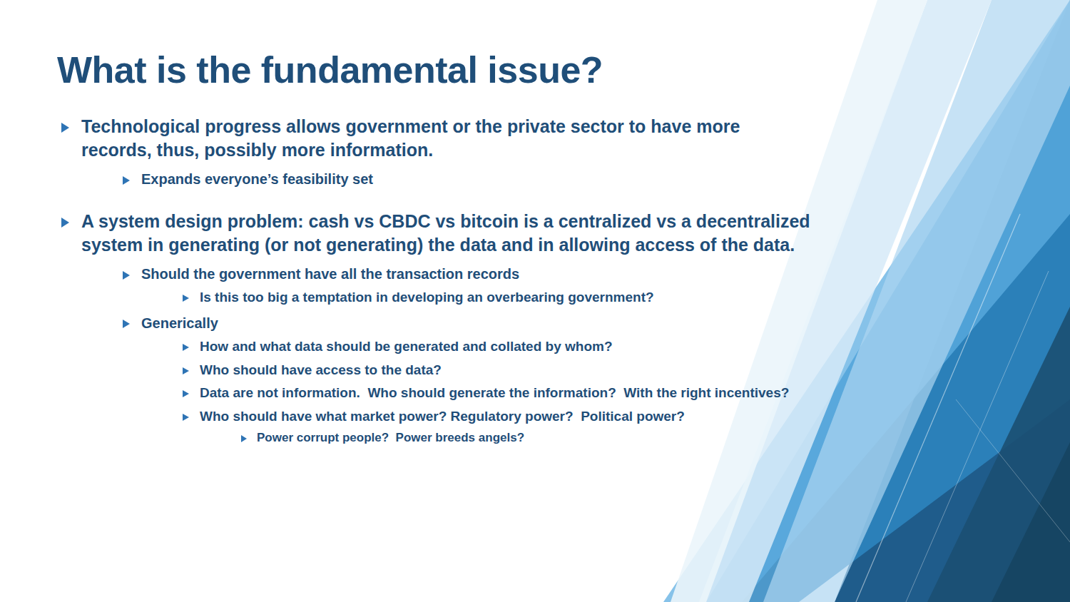What is the fundamental issue?
Technological progress allows government or the private sector to have more records, thus, possibly more information.
Expands everyone’s feasibility set
A system design problem: cash vs CBDC vs bitcoin is a centralized vs a decentralized system in generating (or not generating) the data and in allowing access of the data.
Should the government have all the transaction records
Is this too big a temptation in developing an overbearing government?
Generically
How and what data should be generated and collated by whom?
Who should have access to the data?
Data are not information. Who should generate the information? With the right incentives?
Who should have what market power? Regulatory power? Political power?
Power corrupt people? Power breeds angels?